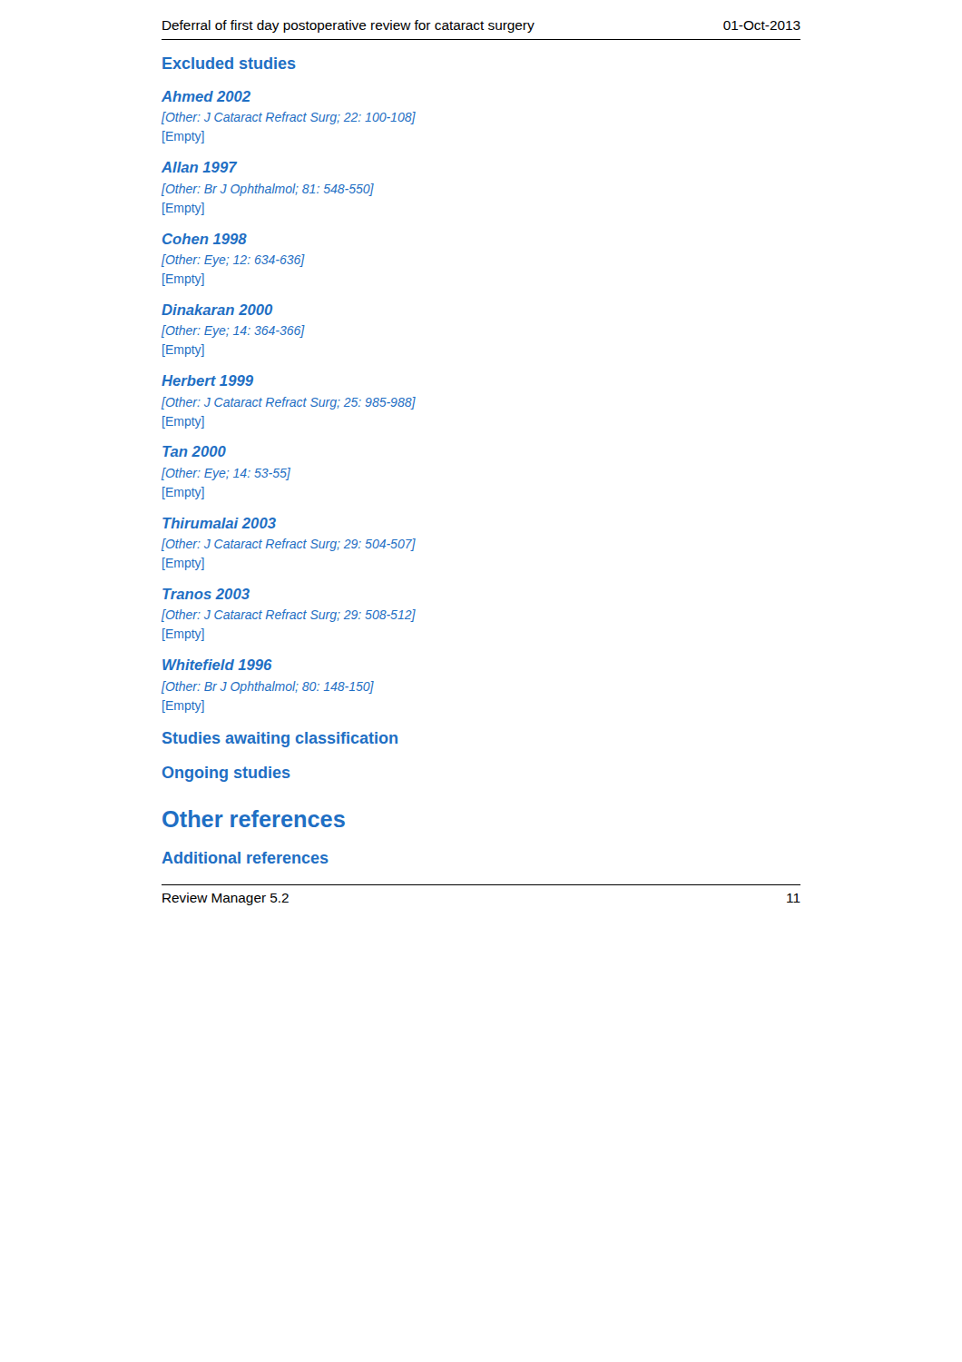Deferral of first day postoperative review for cataract surgery 01-Oct-2013
Excluded studies
Ahmed 2002
[Other: J Cataract Refract Surg; 22: 100-108]
[Empty]
Allan 1997
[Other: Br J Ophthalmol; 81: 548-550]
[Empty]
Cohen 1998
[Other: Eye; 12: 634-636]
[Empty]
Dinakaran 2000
[Other: Eye; 14: 364-366]
[Empty]
Herbert 1999
[Other: J Cataract Refract Surg; 25: 985-988]
[Empty]
Tan 2000
[Other: Eye; 14: 53-55]
[Empty]
Thirumalai 2003
[Other: J Cataract Refract Surg; 29: 504-507]
[Empty]
Tranos 2003
[Other: J Cataract Refract Surg; 29: 508-512]
[Empty]
Whitefield 1996
[Other: Br J Ophthalmol; 80: 148-150]
[Empty]
Studies awaiting classification
Ongoing studies
Other references
Additional references
Review Manager 5.2 11